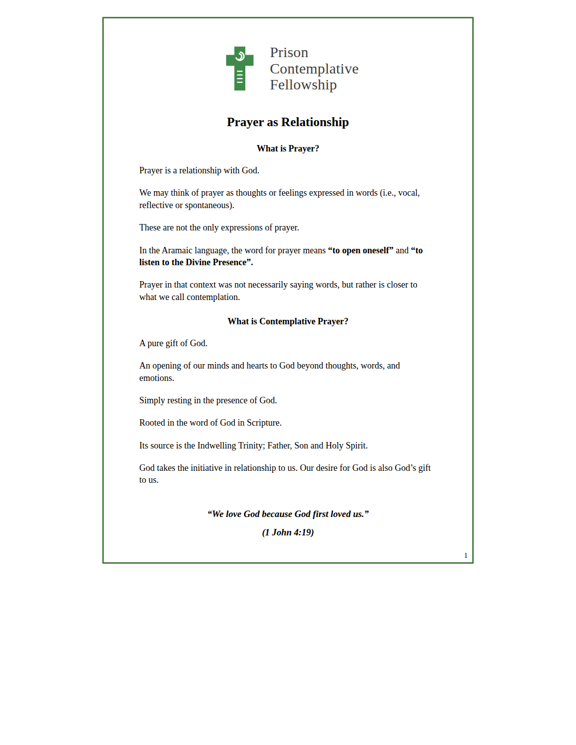Prison
Contemplative
Fellowship
Prayer as Relationship
What is Prayer?
Prayer is a relationship with God.
We may think of prayer as thoughts or feelings expressed in words (i.e., vocal, reflective or spontaneous).
These are not the only expressions of prayer.
In the Aramaic language, the word for prayer means “to open oneself” and “to listen to the Divine Presence”.
Prayer in that context was not necessarily saying words, but rather is closer to what we call contemplation.
What is Contemplative Prayer?
A pure gift of God.
An opening of our minds and hearts to God beyond thoughts, words, and emotions.
Simply resting in the presence of God.
Rooted in the word of God in Scripture.
Its source is the Indwelling Trinity; Father, Son and Holy Spirit.
God takes the initiative in relationship to us. Our desire for God is also God’s gift to us.
“We love God because God first loved us.”
(1 John 4:19)
1